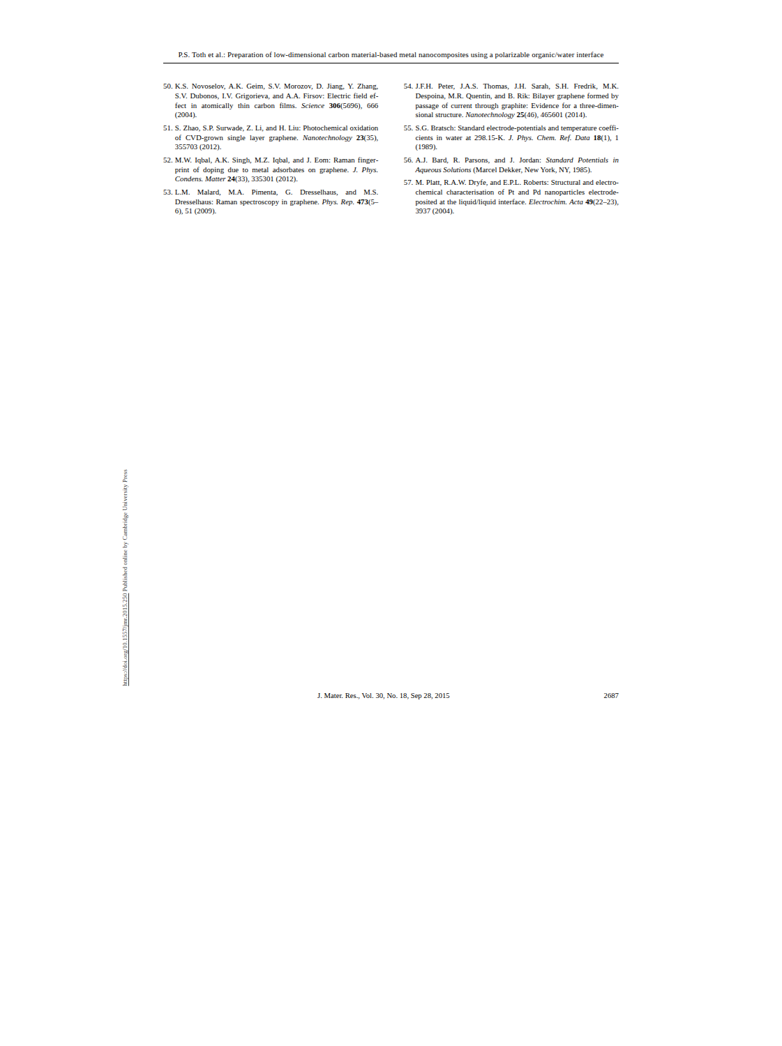P.S. Toth et al.: Preparation of low-dimensional carbon material-based metal nanocomposites using a polarizable organic/water interface
50. K.S. Novoselov, A.K. Geim, S.V. Morozov, D. Jiang, Y. Zhang, S.V. Dubonos, I.V. Grigorieva, and A.A. Firsov: Electric field effect in atomically thin carbon films. Science 306(5696), 666 (2004).
51. S. Zhao, S.P. Surwade, Z. Li, and H. Liu: Photochemical oxidation of CVD-grown single layer graphene. Nanotechnology 23(35), 355703 (2012).
52. M.W. Iqbal, A.K. Singh, M.Z. Iqbal, and J. Eom: Raman fingerprint of doping due to metal adsorbates on graphene. J. Phys. Condens. Matter 24(33), 335301 (2012).
53. L.M. Malard, M.A. Pimenta, G. Dresselhaus, and M.S. Dresselhaus: Raman spectroscopy in graphene. Phys. Rep. 473(5–6), 51 (2009).
54. J.F.H. Peter, J.A.S. Thomas, J.H. Sarah, S.H. Fredrik, M.K. Despoina, M.R. Quentin, and B. Rik: Bilayer graphene formed by passage of current through graphite: Evidence for a three-dimensional structure. Nanotechnology 25(46), 465601 (2014).
55. S.G. Bratsch: Standard electrode-potentials and temperature coefficients in water at 298.15-K. J. Phys. Chem. Ref. Data 18(1), 1 (1989).
56. A.J. Bard, R. Parsons, and J. Jordan: Standard Potentials in Aqueous Solutions (Marcel Dekker, New York, NY, 1985).
57. M. Platt, R.A.W. Dryfe, and E.P.L. Roberts: Structural and electrochemical characterisation of Pt and Pd nanoparticles electrodeposited at the liquid/liquid interface. Electrochim. Acta 49(22–23), 3937 (2004).
https://doi.org/10.1557/jmr.2015.250 Published online by Cambridge University Press
J. Mater. Res., Vol. 30, No. 18, Sep 28, 2015 2687